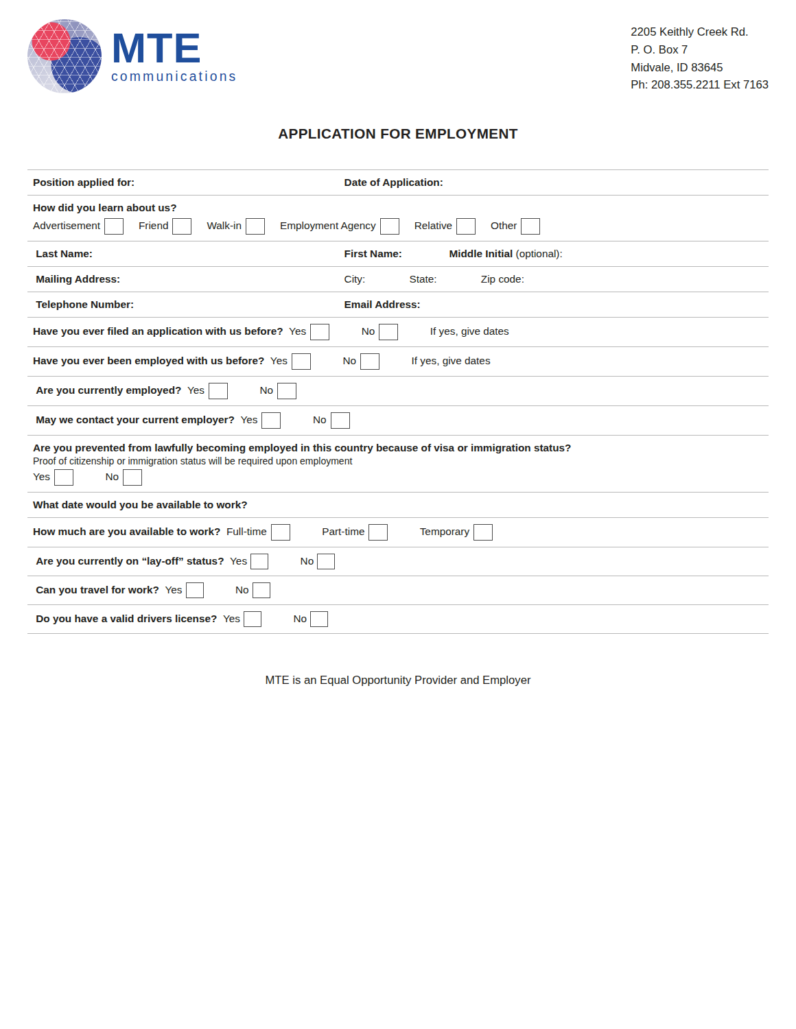MTE
communications
2205 Keithly Creek Rd.
P. O. Box 7
Midvale, ID 83645
Ph: 208.355.2211 Ext 7163
APPLICATION FOR EMPLOYMENT
| Position applied for: | Date of Application: |
| How did you learn about us? Advertisement Friend Walk-in Employment Agency Relative Other |
| Last Name: | First Name: Middle Initial (optional): |
| Mailing Address: | City: State: Zip code: |
| Telephone Number: | Email Address: |
| Have you ever filed an application with us before? Yes No If yes, give dates |
| Have you ever been employed with us before? Yes No If yes, give dates |
| Are you currently employed? Yes No |
| May we contact your current employer? Yes No |
| Are you prevented from lawfully becoming employed in this country because of visa or immigration status? Proof of citizenship or immigration status will be required upon employment Yes No |
| What date would you be available to work? |
| How much are you available to work? Full-time Part-time Temporary |
| Are you currently on “lay-off” status? Yes No |
| Can you travel for work? Yes No |
| Do you have a valid drivers license? Yes No |
MTE is an Equal Opportunity Provider and Employer